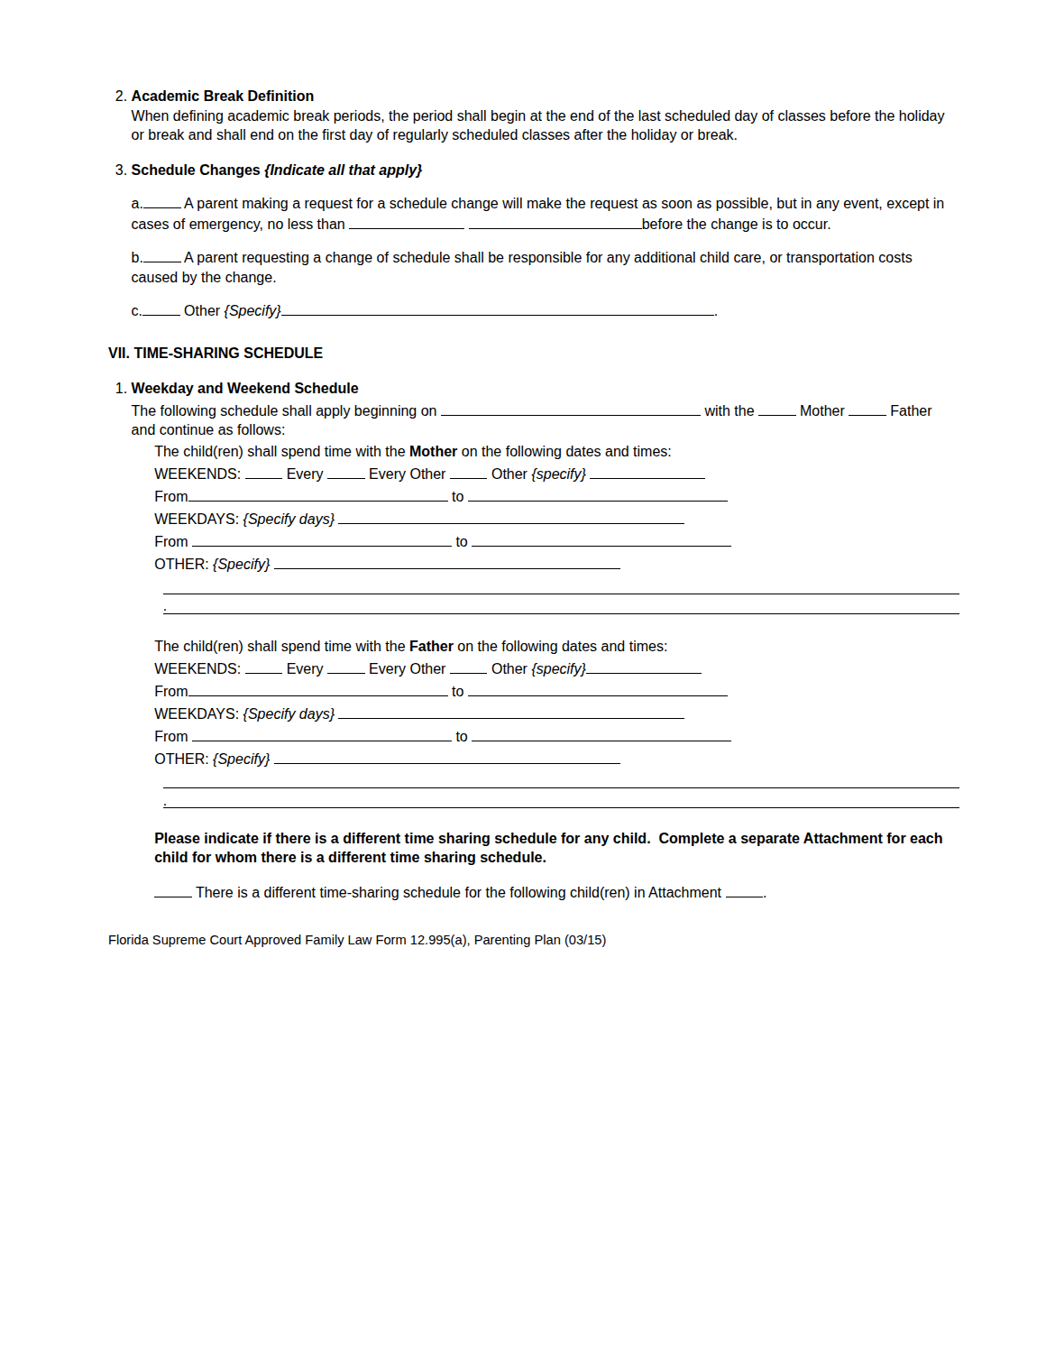Academic Break Definition When defining academic break periods, the period shall begin at the end of the last scheduled day of classes before the holiday or break and shall end on the first day of regularly scheduled classes after the holiday or break.
Schedule Changes {Indicate all that apply}
a. A parent making a request for a schedule change will make the request as soon as possible, but in any event, except in cases of emergency, no less than before the change is to occur.
b. A parent requesting a change of schedule shall be responsible for any additional child care, or transportation costs caused by the change.
c. Other {Specify} .
VII. TIME-SHARING SCHEDULE
Weekday and Weekend Schedule
The following schedule shall apply beginning on with the Mother Father and continue as follows:
The child(ren) shall spend time with the Mother on the following dates and times:
WEEKENDS: Every Every Other Other {specify}
From to
WEEKDAYS: {Specify days}
From to
OTHER: {Specify}
The child(ren) shall spend time with the Father on the following dates and times:
WEEKENDS: Every Every Other Other {specify}
From to
WEEKDAYS: {Specify days}
From to
OTHER: {Specify}
Please indicate if there is a different time sharing schedule for any child. Complete a separate Attachment for each child for whom there is a different time sharing schedule.
There is a different time-sharing schedule for the following child(ren) in Attachment .
Florida Supreme Court Approved Family Law Form 12.995(a), Parenting Plan (03/15)